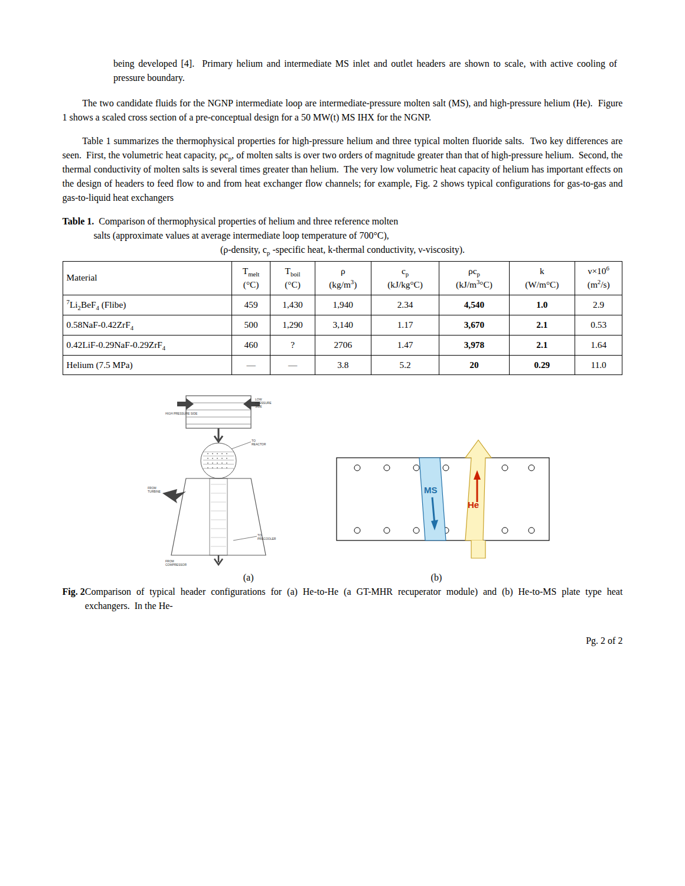being developed [4]. Primary helium and intermediate MS inlet and outlet headers are shown to scale, with active cooling of pressure boundary.
The two candidate fluids for the NGNP intermediate loop are intermediate-pressure molten salt (MS), and high-pressure helium (He). Figure 1 shows a scaled cross section of a pre-conceptual design for a 50 MW(t) MS IHX for the NGNP.
Table 1 summarizes the thermophysical properties for high-pressure helium and three typical molten fluoride salts. Two key differences are seen. First, the volumetric heat capacity, ρcp, of molten salts is over two orders of magnitude greater than that of high-pressure helium. Second, the thermal conductivity of molten salts is several times greater than helium. The very low volumetric heat capacity of helium has important effects on the design of headers to feed flow to and from heat exchanger flow channels; for example, Fig. 2 shows typical configurations for gas-to-gas and gas-to-liquid heat exchangers
Table 1. Comparison of thermophysical properties of helium and three reference molten salts (approximate values at average intermediate loop temperature of 700°C), (ρ-density, cp -specific heat, k-thermal conductivity, ν-viscosity).
| Material | T melt (°C) | T boil (°C) | ρ (kg/m 3 ) | c p (kJ/kg°C) | ρc p (kJ/m 3 °C) | k (W/m°C) | ν×10 6 (m 2 /s) |
| --- | --- | --- | --- | --- | --- | --- | --- |
| 7 Li 2 BeF 4 (Flibe) | 459 | 1,430 | 1,940 | 2.34 | 4,540 | 1.0 | 2.9 |
| 0.58NaF-0.42ZrF 4 | 500 | 1,290 | 3,140 | 1.17 | 3,670 | 2.1 | 0.53 |
| 0.42LiF-0.29NaF-0.29ZrF 4 | 460 | ? | 2706 | 1.47 | 3,978 | 2.1 | 1.64 |
| Helium (7.5 MPa) | — | — | 3.8 | 5.2 | 20 | 0.29 | 11.0 |
LOW PRESSURE SIDE HIGH PRESSURE SIDE TO REACTOR FROM TURBINE TO PRECOOLER FROM COMPRESSOR
MS He
(a) (b)
Fig. 2
Comparison of typical header configurations for (a) He-to-He (a GT-MHR recuperator module) and (b) He-to-MS plate type heat exchangers. In the He-
Pg. 2 of 2